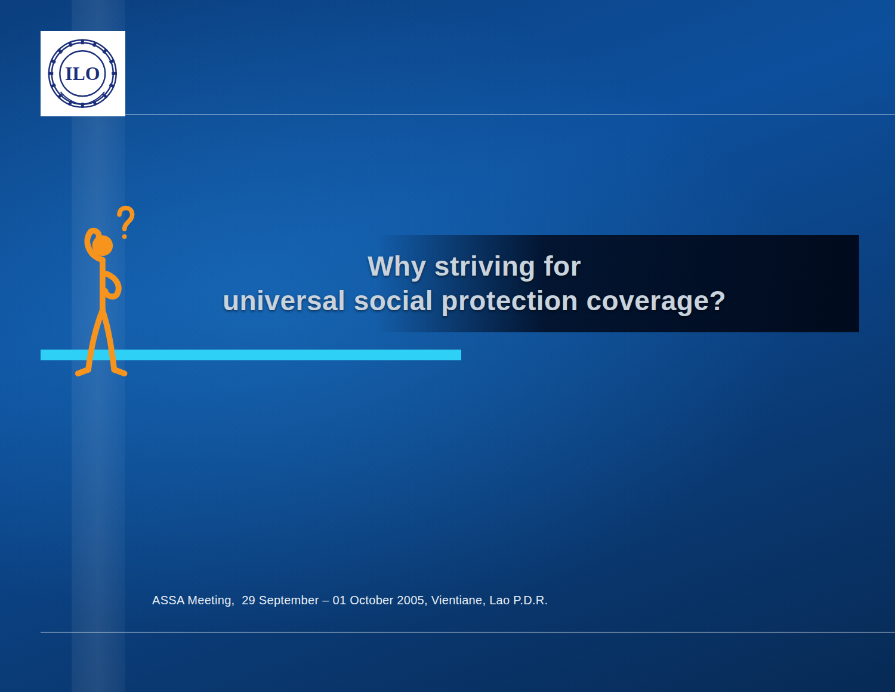ILO
Why striving for universal social protection coverage?
ASSA Meeting, 29 September – 01 October 2005, Vientiane, Lao P.D.R.